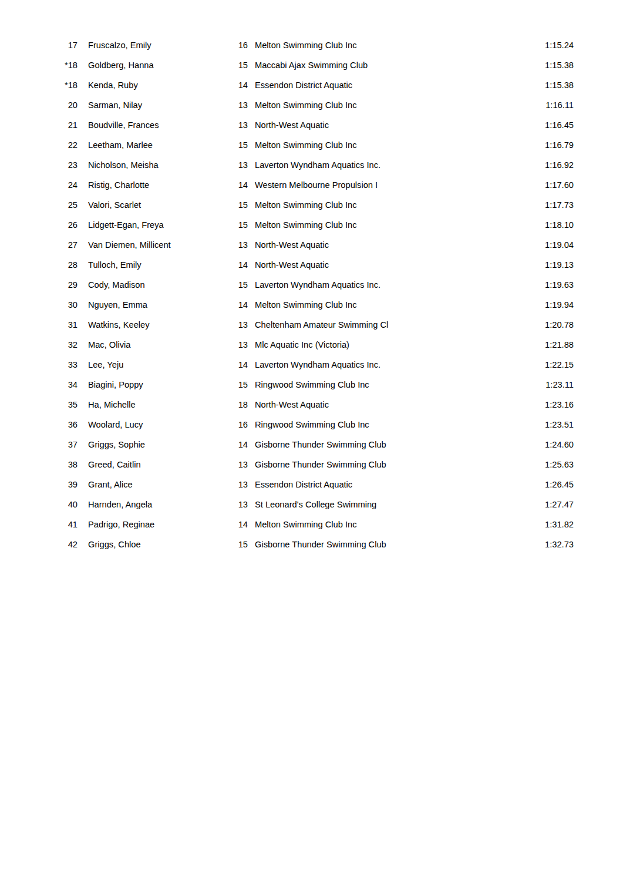| 17 | Fruscalzo, Emily | 16 | Melton Swimming Club Inc | 1:15.24 |
| *18 | Goldberg, Hanna | 15 | Maccabi Ajax Swimming Club | 1:15.38 |
| *18 | Kenda, Ruby | 14 | Essendon District Aquatic | 1:15.38 |
| 20 | Sarman, Nilay | 13 | Melton Swimming Club Inc | 1:16.11 |
| 21 | Boudville, Frances | 13 | North-West Aquatic | 1:16.45 |
| 22 | Leetham, Marlee | 15 | Melton Swimming Club Inc | 1:16.79 |
| 23 | Nicholson, Meisha | 13 | Laverton Wyndham Aquatics Inc. | 1:16.92 |
| 24 | Ristig, Charlotte | 14 | Western Melbourne Propulsion I | 1:17.60 |
| 25 | Valori, Scarlet | 15 | Melton Swimming Club Inc | 1:17.73 |
| 26 | Lidgett-Egan, Freya | 15 | Melton Swimming Club Inc | 1:18.10 |
| 27 | Van Diemen, Millicent | 13 | North-West Aquatic | 1:19.04 |
| 28 | Tulloch, Emily | 14 | North-West Aquatic | 1:19.13 |
| 29 | Cody, Madison | 15 | Laverton Wyndham Aquatics Inc. | 1:19.63 |
| 30 | Nguyen, Emma | 14 | Melton Swimming Club Inc | 1:19.94 |
| 31 | Watkins, Keeley | 13 | Cheltenham Amateur Swimming Cl | 1:20.78 |
| 32 | Mac, Olivia | 13 | Mlc Aquatic Inc (Victoria) | 1:21.88 |
| 33 | Lee, Yeju | 14 | Laverton Wyndham Aquatics Inc. | 1:22.15 |
| 34 | Biagini, Poppy | 15 | Ringwood Swimming Club Inc | 1:23.11 |
| 35 | Ha, Michelle | 18 | North-West Aquatic | 1:23.16 |
| 36 | Woolard, Lucy | 16 | Ringwood Swimming Club Inc | 1:23.51 |
| 37 | Griggs, Sophie | 14 | Gisborne Thunder Swimming Club | 1:24.60 |
| 38 | Greed, Caitlin | 13 | Gisborne Thunder Swimming Club | 1:25.63 |
| 39 | Grant, Alice | 13 | Essendon District Aquatic | 1:26.45 |
| 40 | Harnden, Angela | 13 | St Leonard's College Swimming | 1:27.47 |
| 41 | Padrigo, Reginae | 14 | Melton Swimming Club Inc | 1:31.82 |
| 42 | Griggs, Chloe | 15 | Gisborne Thunder Swimming Club | 1:32.73 |